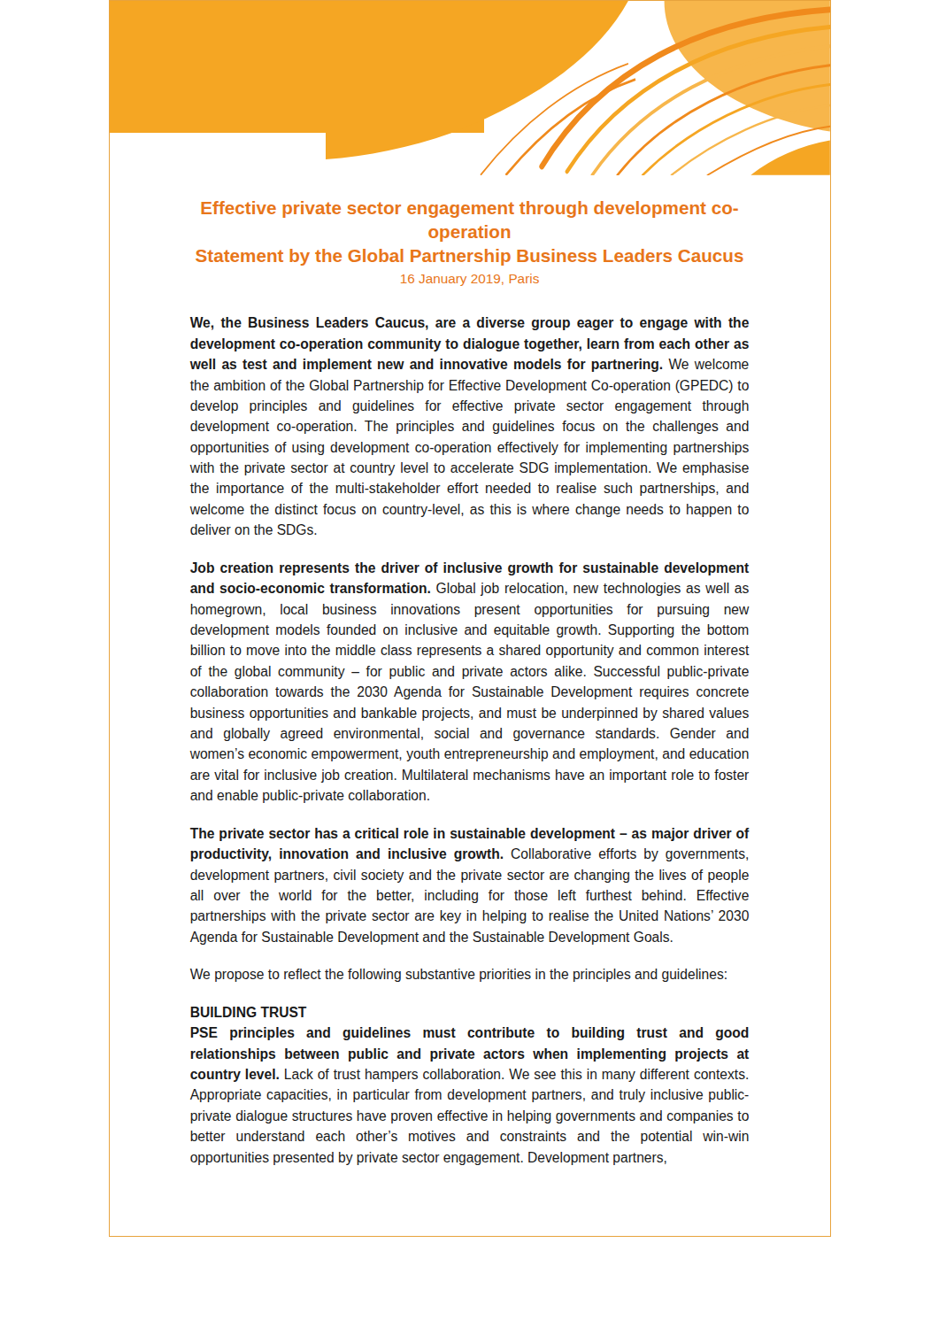Effective private sector engagement through development co-operation Statement by the Global Partnership Business Leaders Caucus
16 January 2019, Paris
We, the Business Leaders Caucus, are a diverse group eager to engage with the development co-operation community to dialogue together, learn from each other as well as test and implement new and innovative models for partnering. We welcome the ambition of the Global Partnership for Effective Development Co-operation (GPEDC) to develop principles and guidelines for effective private sector engagement through development co-operation. The principles and guidelines focus on the challenges and opportunities of using development co-operation effectively for implementing partnerships with the private sector at country level to accelerate SDG implementation. We emphasise the importance of the multi-stakeholder effort needed to realise such partnerships, and welcome the distinct focus on country-level, as this is where change needs to happen to deliver on the SDGs.
Job creation represents the driver of inclusive growth for sustainable development and socio-economic transformation. Global job relocation, new technologies as well as homegrown, local business innovations present opportunities for pursuing new development models founded on inclusive and equitable growth. Supporting the bottom billion to move into the middle class represents a shared opportunity and common interest of the global community – for public and private actors alike. Successful public-private collaboration towards the 2030 Agenda for Sustainable Development requires concrete business opportunities and bankable projects, and must be underpinned by shared values and globally agreed environmental, social and governance standards. Gender and women’s economic empowerment, youth entrepreneurship and employment, and education are vital for inclusive job creation. Multilateral mechanisms have an important role to foster and enable public-private collaboration.
The private sector has a critical role in sustainable development – as major driver of productivity, innovation and inclusive growth. Collaborative efforts by governments, development partners, civil society and the private sector are changing the lives of people all over the world for the better, including for those left furthest behind. Effective partnerships with the private sector are key in helping to realise the United Nations’ 2030 Agenda for Sustainable Development and the Sustainable Development Goals.
We propose to reflect the following substantive priorities in the principles and guidelines:
BUILDING TRUST
PSE principles and guidelines must contribute to building trust and good relationships between public and private actors when implementing projects at country level. Lack of trust hampers collaboration. We see this in many different contexts. Appropriate capacities, in particular from development partners, and truly inclusive public-private dialogue structures have proven effective in helping governments and companies to better understand each other’s motives and constraints and the potential win-win opportunities presented by private sector engagement. Development partners,